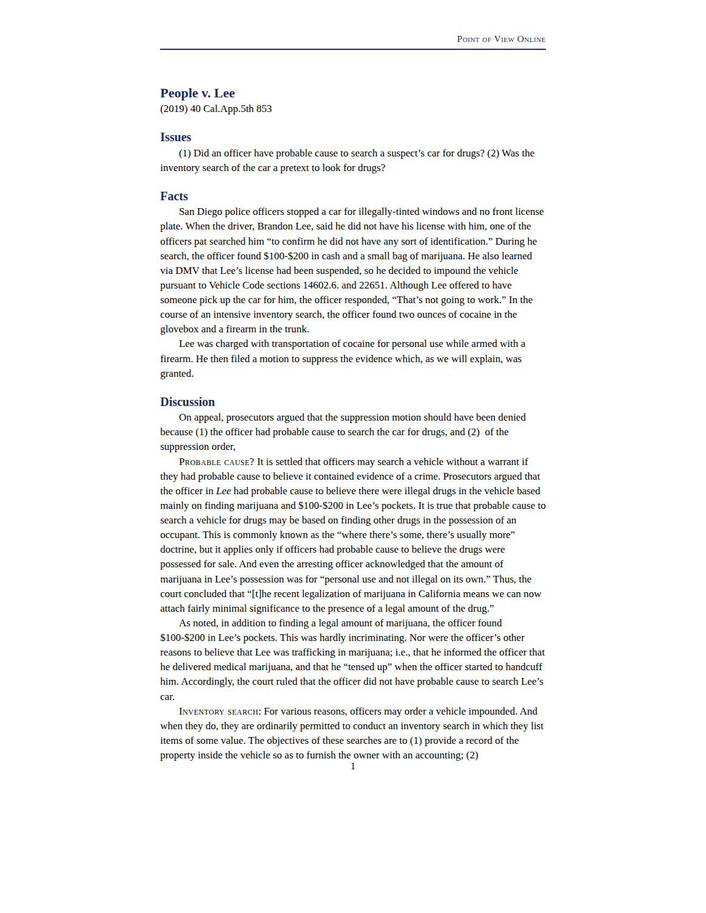Point of View Online
People v. Lee
(2019) 40 Cal.App.5th 853
Issues
(1) Did an officer have probable cause to search a suspect’s car for drugs? (2) Was the inventory search of the car a pretext to look for drugs?
Facts
San Diego police officers stopped a car for illegally-tinted windows and no front license plate. When the driver, Brandon Lee, said he did not have his license with him, one of the officers pat searched him “to confirm he did not have any sort of identification.” During he search, the officer found $100-$200 in cash and a small bag of marijuana. He also learned via DMV that Lee’s license had been suspended, so he decided to impound the vehicle pursuant to Vehicle Code sections 14602.6. and 22651. Although Lee offered to have someone pick up the car for him, the officer responded, “That’s not going to work.” In the course of an intensive inventory search, the officer found two ounces of cocaine in the glovebox and a firearm in the trunk.
Lee was charged with transportation of cocaine for personal use while armed with a firearm. He then filed a motion to suppress the evidence which, as we will explain, was granted.
Discussion
On appeal, prosecutors argued that the suppression motion should have been denied because (1) the officer had probable cause to search the car for drugs, and (2) of the suppression order,
Probable cause? It is settled that officers may search a vehicle without a warrant if they had probable cause to believe it contained evidence of a crime. Prosecutors argued that the officer in Lee had probable cause to believe there were illegal drugs in the vehicle based mainly on finding marijuana and $100-$200 in Lee’s pockets. It is true that probable cause to search a vehicle for drugs may be based on finding other drugs in the possession of an occupant. This is commonly known as the “where there’s some, there’s usually more” doctrine, but it applies only if officers had probable cause to believe the drugs were possessed for sale. And even the arresting officer acknowledged that the amount of marijuana in Lee’s possession was for “personal use and not illegal on its own.” Thus, the court concluded that “[t]he recent legalization of marijuana in California means we can now attach fairly minimal significance to the presence of a legal amount of the drug.”
As noted, in addition to finding a legal amount of marijuana, the officer found $100-$200 in Lee’s pockets. This was hardly incriminating. Nor were the officer’s other reasons to believe that Lee was trafficking in marijuana; i.e., that he informed the officer that he delivered medical marijuana, and that he “tensed up” when the officer started to handcuff him. Accordingly, the court ruled that the officer did not have probable cause to search Lee’s car.
Inventory search: For various reasons, officers may order a vehicle impounded. And when they do, they are ordinarily permitted to conduct an inventory search in which they list items of some value. The objectives of these searches are to (1) provide a record of the property inside the vehicle so as to furnish the owner with an accounting; (2)
1